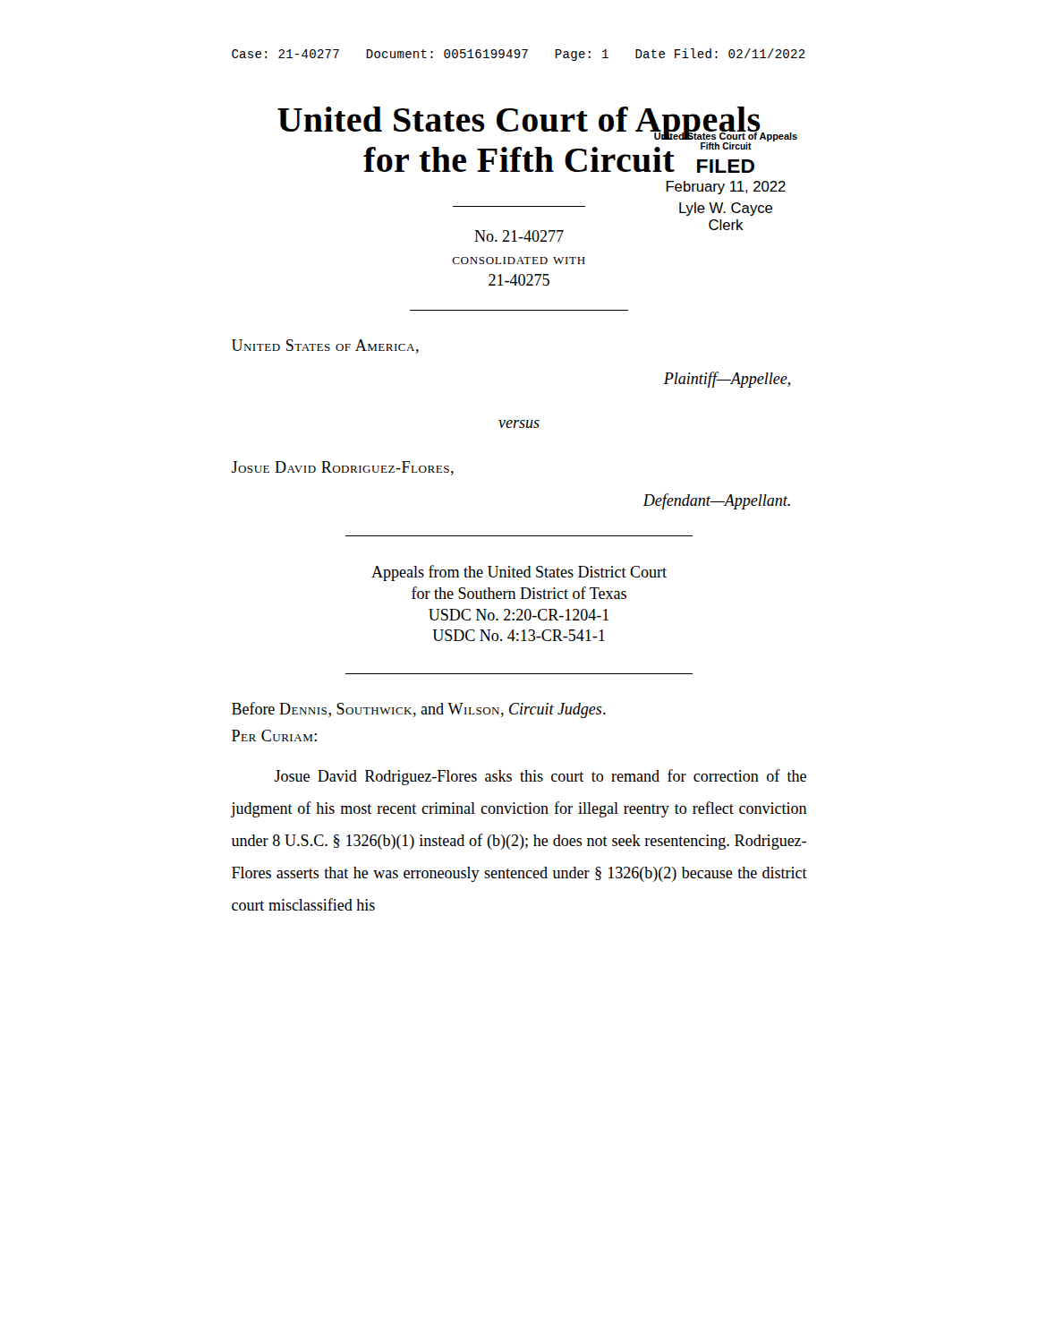Case: 21-40277 Document: 00516199497 Page: 1 Date Filed: 02/11/2022
United States Court of Appealsfor the Fifth Circuit
United States Court of Appeals
Fifth Circuit
FILED
February 11, 2022
Lyle W. Cayce
Clerk
No. 21-40277
consolidated with
21-40275
United States of America,
Plaintiff—Appellee,
versus
Josue David Rodriguez-Flores,
Defendant—Appellant.
Appeals from the United States District Court
for the Southern District of Texas
USDC No. 2:20-CR-1204-1
USDC No. 4:13-CR-541-1
Before Dennis, Southwick, and Wilson, Circuit Judges.
Per Curiam:
Josue David Rodriguez-Flores asks this court to remand for correction of the judgment of his most recent criminal conviction for illegal reentry to reflect conviction under 8 U.S.C. § 1326(b)(1) instead of (b)(2); he does not seek resentencing. Rodriguez-Flores asserts that he was erroneously sentenced under § 1326(b)(2) because the district court misclassified his